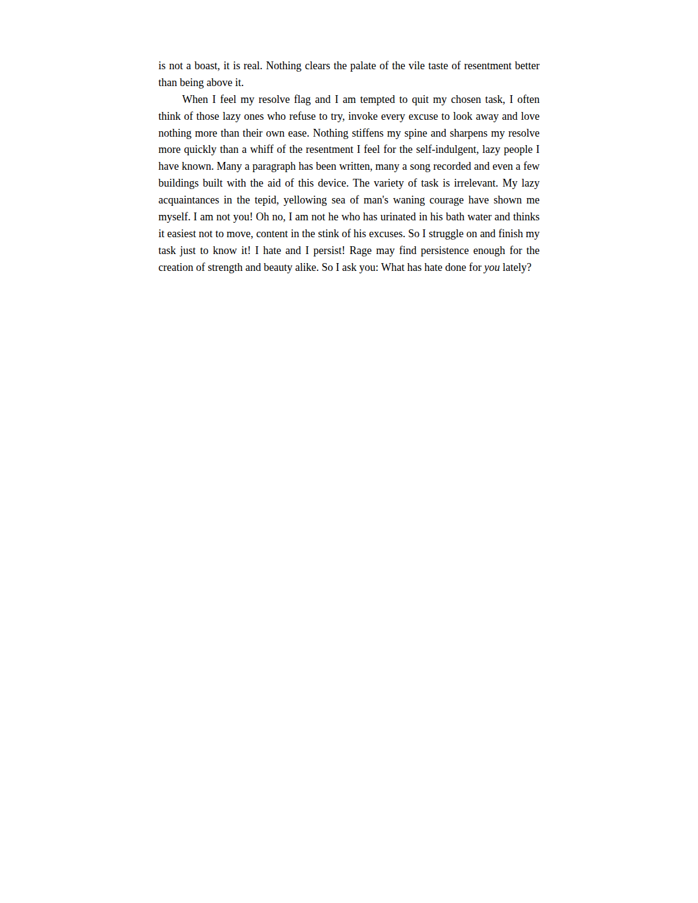is not a boast, it is real. Nothing clears the palate of the vile taste of resentment better than being above it.
When I feel my resolve flag and I am tempted to quit my chosen task, I often think of those lazy ones who refuse to try, invoke every excuse to look away and love nothing more than their own ease. Nothing stiffens my spine and sharpens my resolve more quickly than a whiff of the resentment I feel for the self-indulgent, lazy people I have known. Many a paragraph has been written, many a song recorded and even a few buildings built with the aid of this device. The variety of task is irrelevant. My lazy acquaintances in the tepid, yellowing sea of man's waning courage have shown me myself. I am not you! Oh no, I am not he who has urinated in his bath water and thinks it easiest not to move, content in the stink of his excuses. So I struggle on and finish my task just to know it! I hate and I persist! Rage may find persistence enough for the creation of strength and beauty alike. So I ask you: What has hate done for you lately?